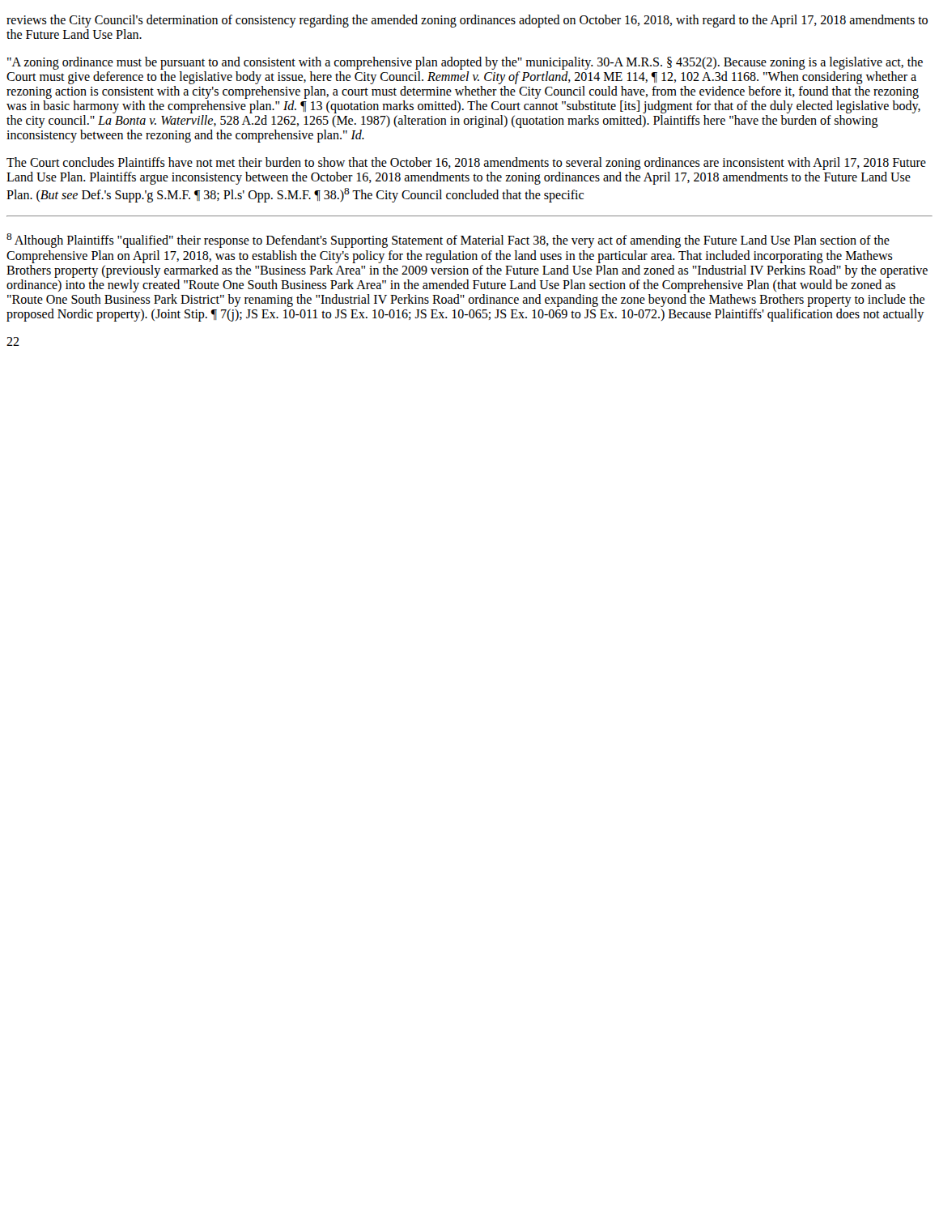reviews the City Council's determination of consistency regarding the amended zoning ordinances adopted on October 16, 2018, with regard to the April 17, 2018 amendments to the Future Land Use Plan.
"A zoning ordinance must be pursuant to and consistent with a comprehensive plan adopted by the" municipality. 30-A M.R.S. § 4352(2). Because zoning is a legislative act, the Court must give deference to the legislative body at issue, here the City Council. Remmel v. City of Portland, 2014 ME 114, ¶ 12, 102 A.3d 1168. "When considering whether a rezoning action is consistent with a city's comprehensive plan, a court must determine whether the City Council could have, from the evidence before it, found that the rezoning was in basic harmony with the comprehensive plan." Id. ¶ 13 (quotation marks omitted). The Court cannot "substitute [its] judgment for that of the duly elected legislative body, the city council." La Bonta v. Waterville, 528 A.2d 1262, 1265 (Me. 1987) (alteration in original) (quotation marks omitted). Plaintiffs here "have the burden of showing inconsistency between the rezoning and the comprehensive plan." Id.
The Court concludes Plaintiffs have not met their burden to show that the October 16, 2018 amendments to several zoning ordinances are inconsistent with April 17, 2018 Future Land Use Plan. Plaintiffs argue inconsistency between the October 16, 2018 amendments to the zoning ordinances and the April 17, 2018 amendments to the Future Land Use Plan. (But see Def.'s Supp.'g S.M.F. ¶ 38; Pl.s' Opp. S.M.F. ¶ 38.)8 The City Council concluded that the specific
8 Although Plaintiffs "qualified" their response to Defendant's Supporting Statement of Material Fact 38, the very act of amending the Future Land Use Plan section of the Comprehensive Plan on April 17, 2018, was to establish the City's policy for the regulation of the land uses in the particular area. That included incorporating the Mathews Brothers property (previously earmarked as the "Business Park Area" in the 2009 version of the Future Land Use Plan and zoned as "Industrial IV Perkins Road" by the operative ordinance) into the newly created "Route One South Business Park Area" in the amended Future Land Use Plan section of the Comprehensive Plan (that would be zoned as "Route One South Business Park District" by renaming the "Industrial IV Perkins Road" ordinance and expanding the zone beyond the Mathews Brothers property to include the proposed Nordic property). (Joint Stip. ¶ 7(j); JS Ex. 10-011 to JS Ex. 10-016; JS Ex. 10-065; JS Ex. 10-069 to JS Ex. 10-072.) Because Plaintiffs' qualification does not actually
22